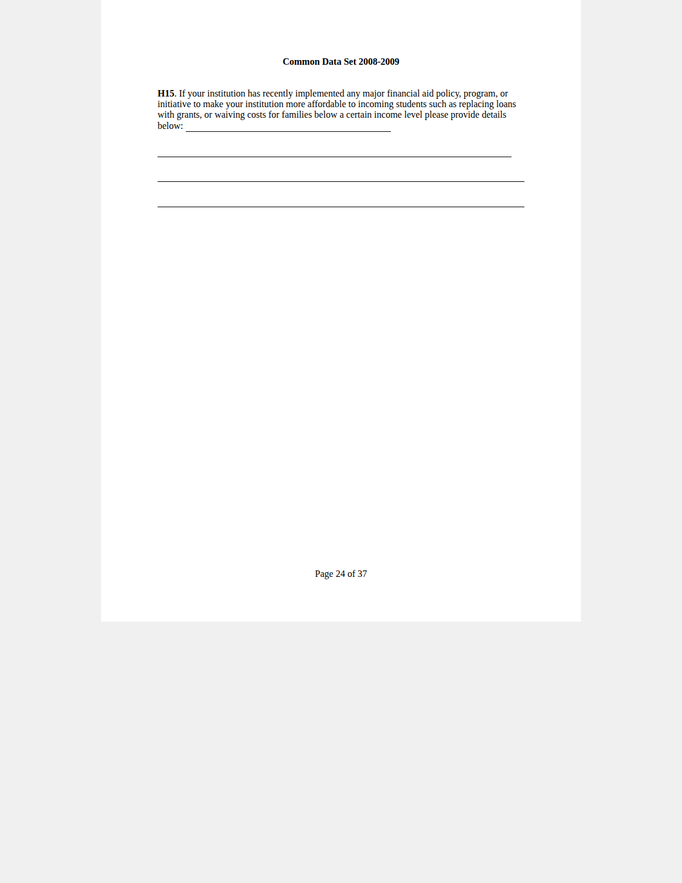Common Data Set 2008-2009
H15. If your institution has recently implemented any major financial aid policy, program, or initiative to make your institution more affordable to incoming students such as replacing loans with grants, or waiving costs for families below a certain income level please provide details below:
Page 24 of 37